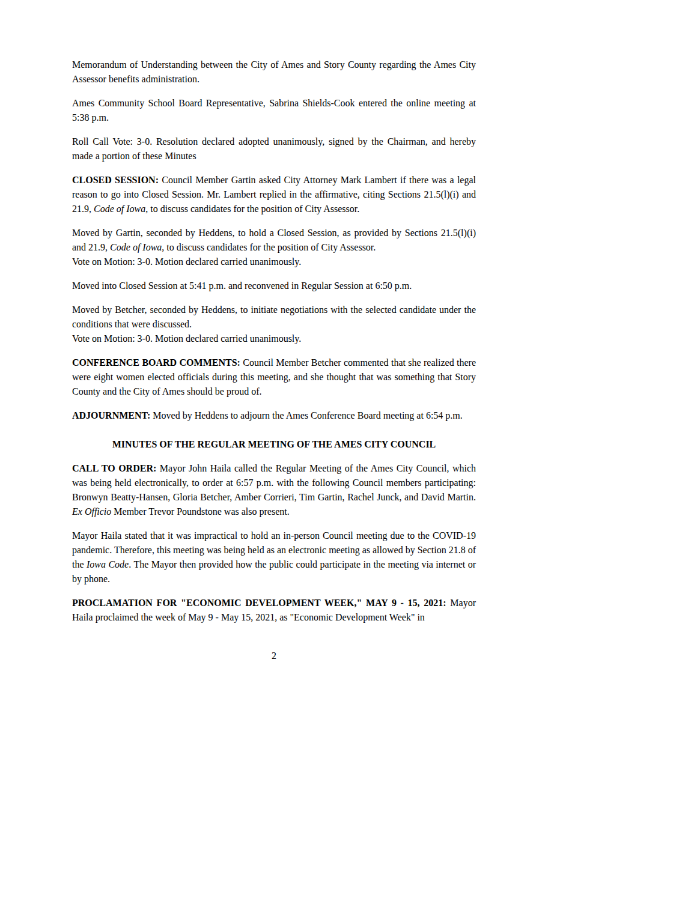Memorandum of Understanding between the City of Ames and Story County regarding the Ames City Assessor benefits administration.
Ames Community School Board Representative, Sabrina Shields-Cook entered the online meeting at 5:38 p.m.
Roll Call Vote: 3-0. Resolution declared adopted unanimously, signed by the Chairman, and hereby made a portion of these Minutes
CLOSED SESSION: Council Member Gartin asked City Attorney Mark Lambert if there was a legal reason to go into Closed Session. Mr. Lambert replied in the affirmative, citing Sections 21.5(l)(i) and 21.9, Code of Iowa, to discuss candidates for the position of City Assessor.
Moved by Gartin, seconded by Heddens, to hold a Closed Session, as provided by Sections 21.5(l)(i) and 21.9, Code of Iowa, to discuss candidates for the position of City Assessor.
Vote on Motion: 3-0. Motion declared carried unanimously.
Moved into Closed Session at 5:41 p.m. and reconvened in Regular Session at 6:50 p.m.
Moved by Betcher, seconded by Heddens, to initiate negotiations with the selected candidate under the conditions that were discussed.
Vote on Motion: 3-0. Motion declared carried unanimously.
CONFERENCE BOARD COMMENTS: Council Member Betcher commented that she realized there were eight women elected officials during this meeting, and she thought that was something that Story County and the City of Ames should be proud of.
ADJOURNMENT: Moved by Heddens to adjourn the Ames Conference Board meeting at 6:54 p.m.
MINUTES OF THE REGULAR MEETING OF THE AMES CITY COUNCIL
CALL TO ORDER: Mayor John Haila called the Regular Meeting of the Ames City Council, which was being held electronically, to order at 6:57 p.m. with the following Council members participating: Bronwyn Beatty-Hansen, Gloria Betcher, Amber Corrieri, Tim Gartin, Rachel Junck, and David Martin. Ex Officio Member Trevor Poundstone was also present.
Mayor Haila stated that it was impractical to hold an in-person Council meeting due to the COVID-19 pandemic. Therefore, this meeting was being held as an electronic meeting as allowed by Section 21.8 of the Iowa Code. The Mayor then provided how the public could participate in the meeting via internet or by phone.
PROCLAMATION FOR "ECONOMIC DEVELOPMENT WEEK," MAY 9 - 15, 2021: Mayor Haila proclaimed the week of May 9 - May 15, 2021, as "Economic Development Week" in
2